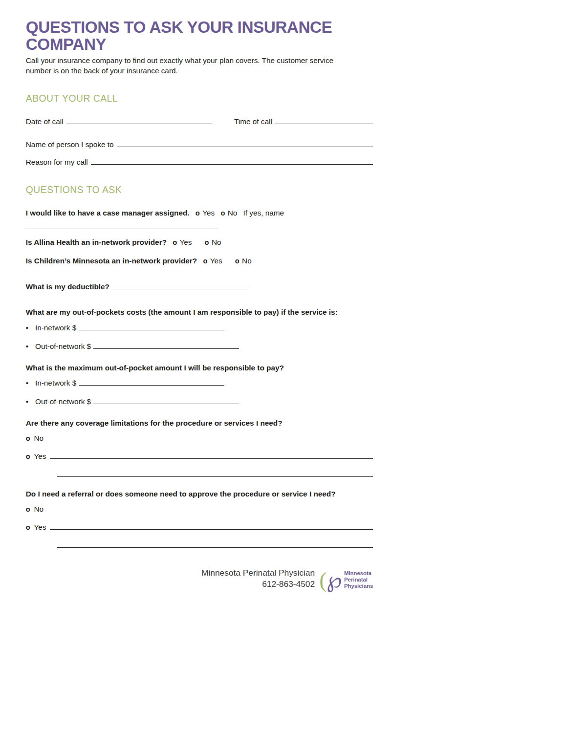QUESTIONS TO ASK YOUR INSURANCE COMPANY
Call your insurance company to find out exactly what your plan covers. The customer service number is on the back of your insurance card.
ABOUT YOUR CALL
Date of call Time of call
Name of person I spoke to
Reason for my call
QUESTIONS TO ASK
I would like to have a case manager assigned. o Yes o No If yes, name
Is Allina Health an in-network provider? o Yes o No
Is Children’s Minnesota an in-network provider? o Yes o No
What is my deductible?
What are my out-of-pockets costs (the amount I am responsible to pay) if the service is:
•In-network $
•Out-of-network $
What is the maximum out-of-pocket amount I will be responsible to pay?
•In-network $
•Out-of-network $
Are there any coverage limitations for the procedure or services I need?
oNo
oYes
Do I need a referral or does someone need to approve the procedure or service I need?
oNo
oYes
Minnesota Perinatal Physician
612-863-4502
(℘
Minnesota
Perinatal
Physicians